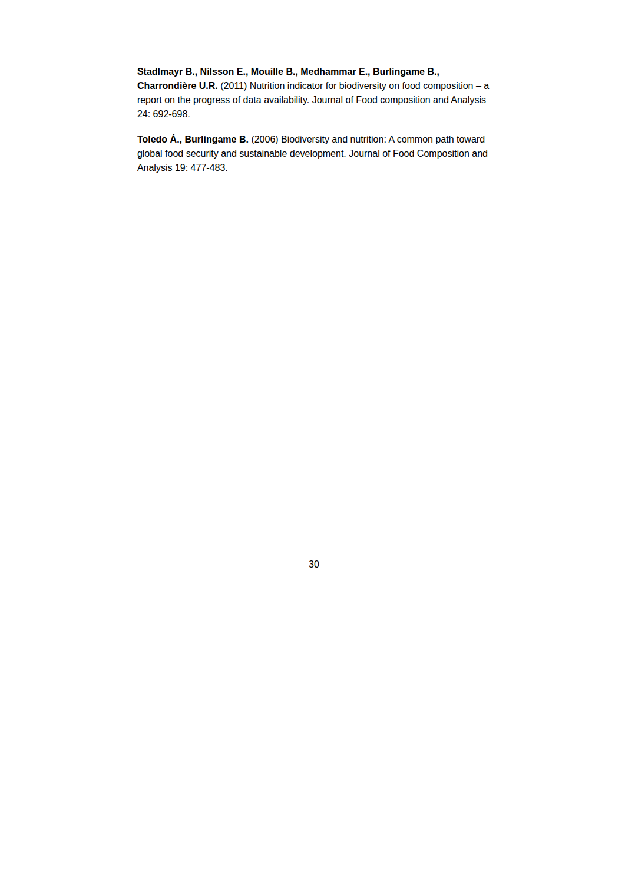Stadlmayr B., Nilsson E., Mouille B., Medhammar E., Burlingame B., Charrondière U.R. (2011) Nutrition indicator for biodiversity on food composition – a report on the progress of data availability. Journal of Food composition and Analysis 24: 692-698.
Toledo Á., Burlingame B. (2006) Biodiversity and nutrition: A common path toward global food security and sustainable development. Journal of Food Composition and Analysis 19: 477-483.
30